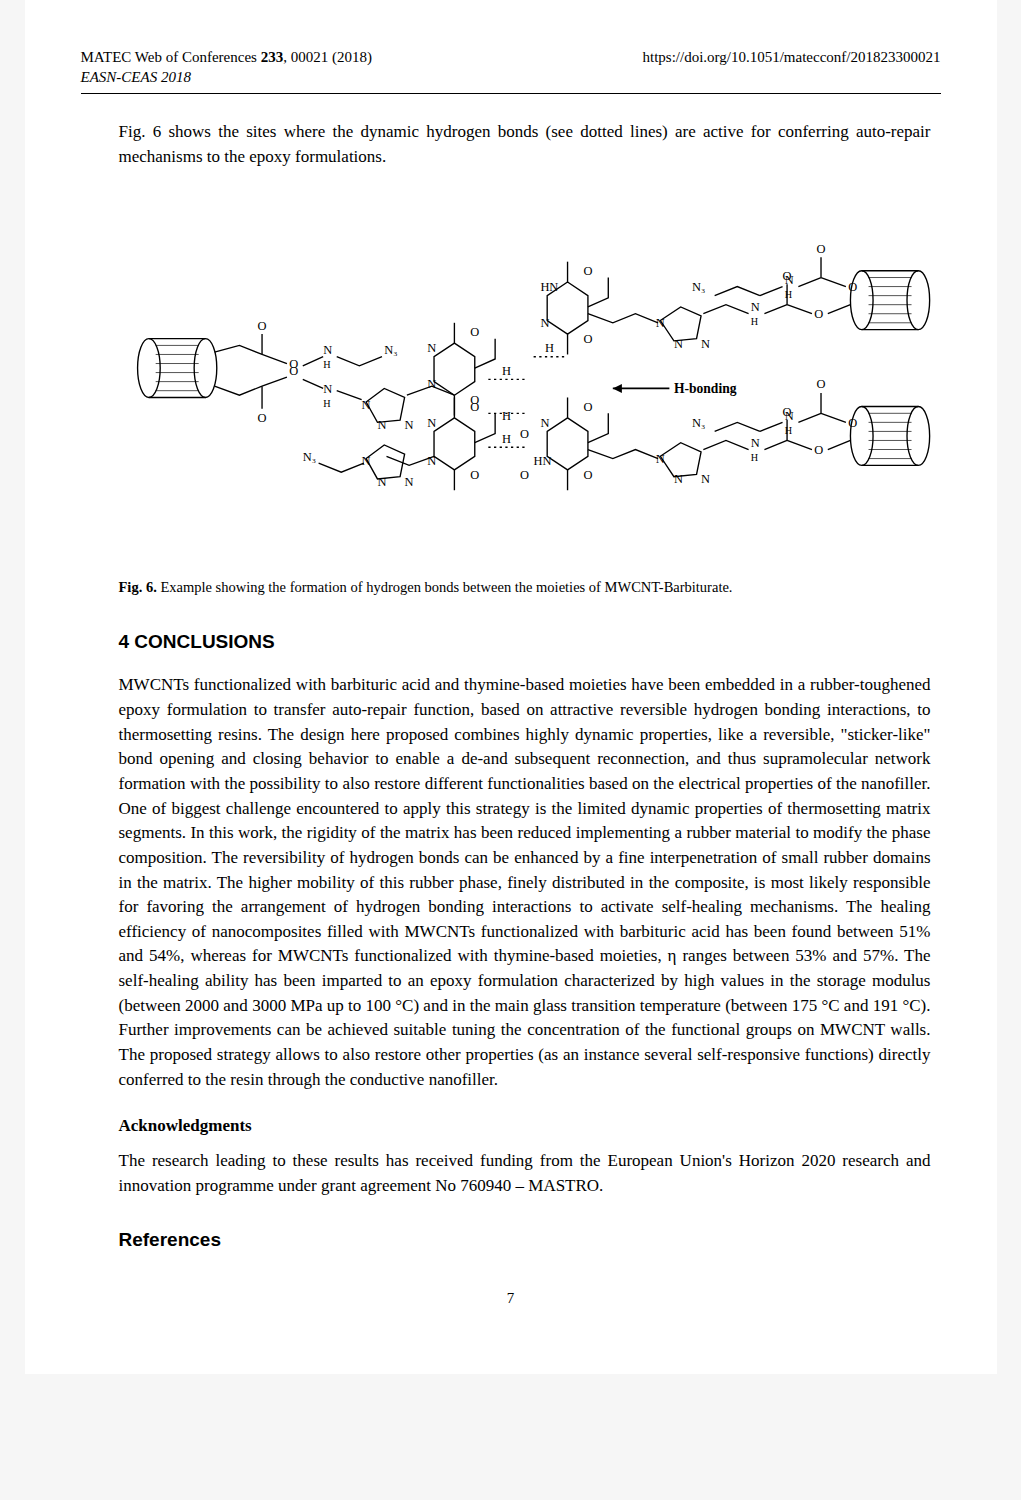MATEC Web of Conferences 233, 00021 (2018)
EASN-CEAS 2018
https://doi.org/10.1051/matecconf/201823300021
Fig. 6 shows the sites where the dynamic hydrogen bonds (see dotted lines) are active for conferring auto-repair mechanisms to the epoxy formulations.
O O N H N₃ O O N H N N N N N O O H H H H-bonding HN N O O N N N N H O O N₃ N H O O N HN O O O O N N N N H O O N₃ N H O O N N O O H N N N N₃
Fig. 6. Example showing the formation of hydrogen bonds between the moieties of MWCNT-Barbiturate.
4 CONCLUSIONS
MWCNTs functionalized with barbituric acid and thymine-based moieties have been embedded in a rubber-toughened epoxy formulation to transfer auto-repair function, based on attractive reversible hydrogen bonding interactions, to thermosetting resins. The design here proposed combines highly dynamic properties, like a reversible, "sticker-like" bond opening and closing behavior to enable a de-and subsequent reconnection, and thus supramolecular network formation with the possibility to also restore different functionalities based on the electrical properties of the nanofiller. One of biggest challenge encountered to apply this strategy is the limited dynamic properties of thermosetting matrix segments. In this work, the rigidity of the matrix has been reduced implementing a rubber material to modify the phase composition. The reversibility of hydrogen bonds can be enhanced by a fine interpenetration of small rubber domains in the matrix. The higher mobility of this rubber phase, finely distributed in the composite, is most likely responsible for favoring the arrangement of hydrogen bonding interactions to activate self-healing mechanisms. The healing efficiency of nanocomposites filled with MWCNTs functionalized with barbituric acid has been found between 51% and 54%, whereas for MWCNTs functionalized with thymine-based moieties, η ranges between 53% and 57%. The self-healing ability has been imparted to an epoxy formulation characterized by high values in the storage modulus (between 2000 and 3000 MPa up to 100 °C) and in the main glass transition temperature (between 175 °C and 191 °C). Further improvements can be achieved suitable tuning the concentration of the functional groups on MWCNT walls. The proposed strategy allows to also restore other properties (as an instance several self-responsive functions) directly conferred to the resin through the conductive nanofiller.
Acknowledgments
The research leading to these results has received funding from the European Union's Horizon 2020 research and innovation programme under grant agreement No 760940 – MASTRO.
References
7